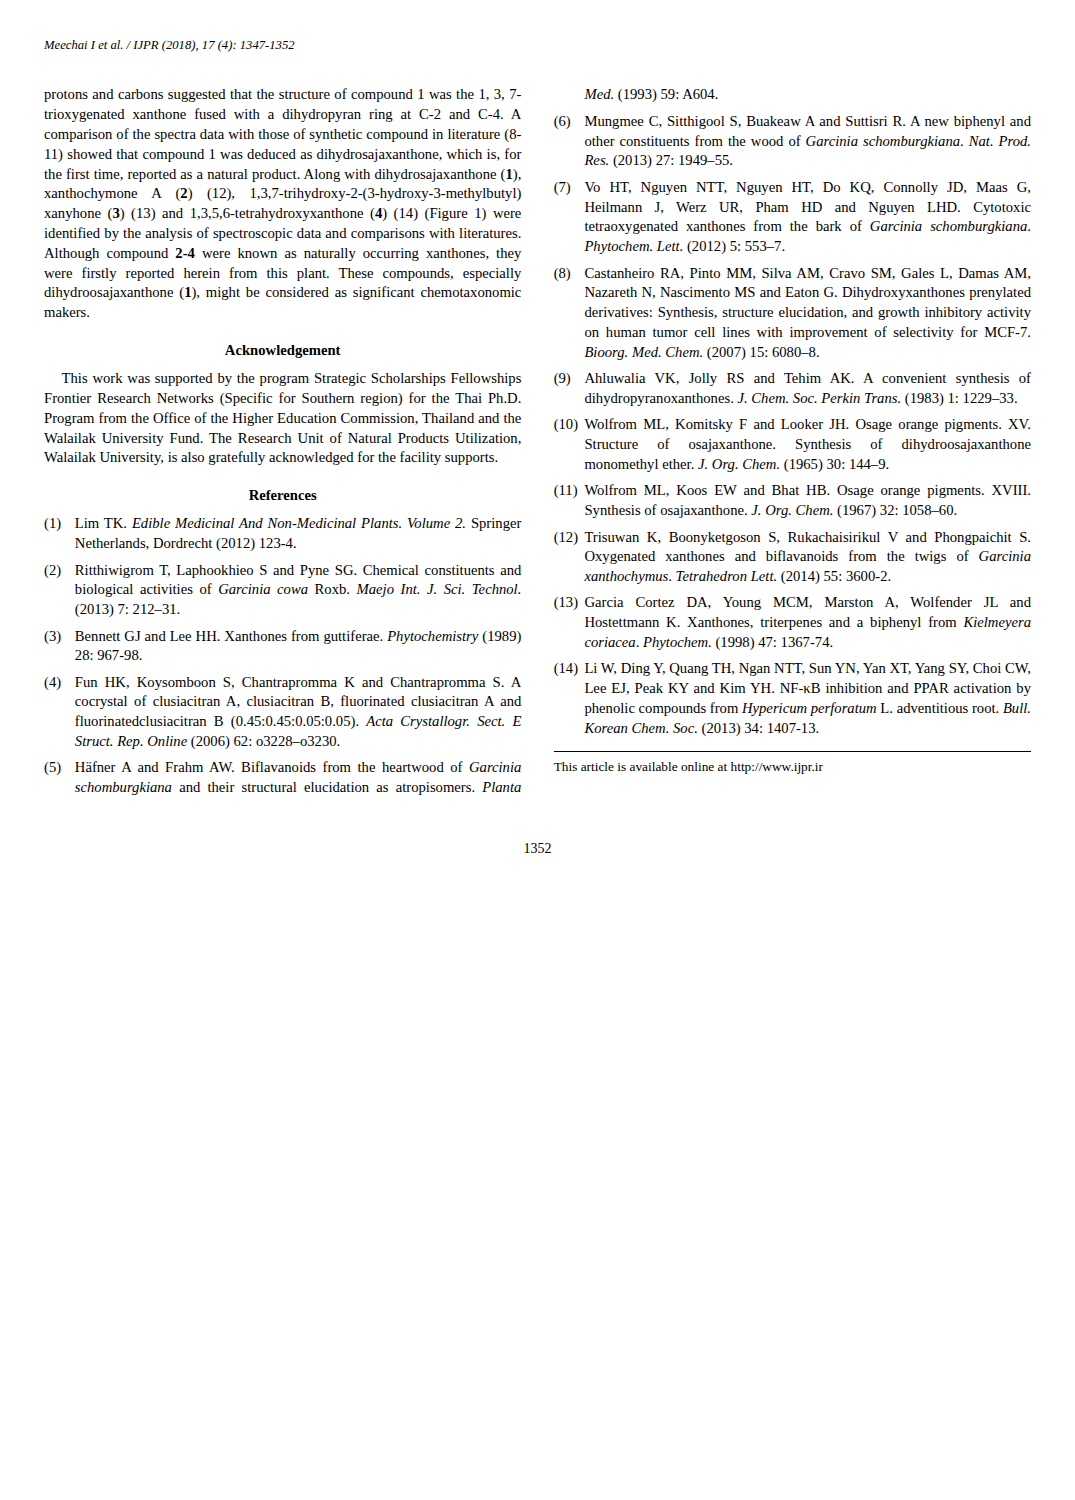Meechai I et al. / IJPR (2018), 17 (4): 1347-1352
protons and carbons suggested that the structure of compound 1 was the 1, 3, 7- trioxygenated xanthone fused with a dihydropyran ring at C-2 and C-4. A comparison of the spectra data with those of synthetic compound in literature (8-11) showed that compound 1 was deduced as dihydrosajaxanthone, which is, for the first time, reported as a natural product. Along with dihydrosajaxanthone (1), xanthochymone A (2) (12), 1,3,7-trihydroxy-2-(3-hydroxy-3-methylbutyl) xanyhone (3) (13) and 1,3,5,6-tetrahydroxyxanthone (4) (14) (Figure 1) were identified by the analysis of spectroscopic data and comparisons with literatures. Although compound 2-4 were known as naturally occurring xanthones, they were firstly reported herein from this plant. These compounds, especially dihydroosajaxanthone (1), might be considered as significant chemotaxonomic makers.
Acknowledgement
This work was supported by the program Strategic Scholarships Fellowships Frontier Research Networks (Specific for Southern region) for the Thai Ph.D. Program from the Office of the Higher Education Commission, Thailand and the Walailak University Fund. The Research Unit of Natural Products Utilization, Walailak University, is also gratefully acknowledged for the facility supports.
References
Lim TK. Edible Medicinal And Non-Medicinal Plants. Volume 2. Springer Netherlands, Dordrecht (2012) 123-4.
Ritthiwigrom T, Laphookhieo S and Pyne SG. Chemical constituents and biological activities of Garcinia cowa Roxb. Maejo Int. J. Sci. Technol. (2013) 7: 212–31.
Bennett GJ and Lee HH. Xanthones from guttiferae. Phytochemistry (1989) 28: 967-98.
Fun HK, Koysomboon S, Chantrapromma K and Chantrapromma S. A cocrystal of clusiacitran A, clusiacitran B, fluorinated clusiacitran A and fluorinatedclusiacitran B (0.45:0.45:0.05:0.05). Acta Crystallogr. Sect. E Struct. Rep. Online (2006) 62: o3228–o3230.
Häfner A and Frahm AW. Biflavanoids from the heartwood of Garcinia schomburgkiana and their structural elucidation as atropisomers. Planta Med. (1993) 59: A604.
Mungmee C, Sitthigool S, Buakeaw A and Suttisri R. A new biphenyl and other constituents from the wood of Garcinia schomburgkiana. Nat. Prod. Res. (2013) 27: 1949–55.
Vo HT, Nguyen NTT, Nguyen HT, Do KQ, Connolly JD, Maas G, Heilmann J, Werz UR, Pham HD and Nguyen LHD. Cytotoxic tetraoxygenated xanthones from the bark of Garcinia schomburgkiana. Phytochem. Lett. (2012) 5: 553–7.
Castanheiro RA, Pinto MM, Silva AM, Cravo SM, Gales L, Damas AM, Nazareth N, Nascimento MS and Eaton G. Dihydroxyxanthones prenylated derivatives: Synthesis, structure elucidation, and growth inhibitory activity on human tumor cell lines with improvement of selectivity for MCF-7. Bioorg. Med. Chem. (2007) 15: 6080–8.
Ahluwalia VK, Jolly RS and Tehim AK. A convenient synthesis of dihydropyranoxanthones. J. Chem. Soc. Perkin Trans. (1983) 1: 1229–33.
Wolfrom ML, Komitsky F and Looker JH. Osage orange pigments. XV. Structure of osajaxanthone. Synthesis of dihydroosajaxanthone monomethyl ether. J. Org. Chem. (1965) 30: 144–9.
Wolfrom ML, Koos EW and Bhat HB. Osage orange pigments. XVIII. Synthesis of osajaxanthone. J. Org. Chem. (1967) 32: 1058–60.
Trisuwan K, Boonyketgoson S, Rukachaisirikul V and Phongpaichit S. Oxygenated xanthones and biflavanoids from the twigs of Garcinia xanthochymus. Tetrahedron Lett. (2014) 55: 3600-2.
Garcia Cortez DA, Young MCM, Marston A, Wolfender JL and Hostettmann K. Xanthones, triterpenes and a biphenyl from Kielmeyera coriacea. Phytochem. (1998) 47: 1367-74.
Li W, Ding Y, Quang TH, Ngan NTT, Sun YN, Yan XT, Yang SY, Choi CW, Lee EJ, Peak KY and Kim YH. NF-κB inhibition and PPAR activation by phenolic compounds from Hypericum perforatum L. adventitious root. Bull. Korean Chem. Soc. (2013) 34: 1407-13.
This article is available online at http://www.ijpr.ir
1352